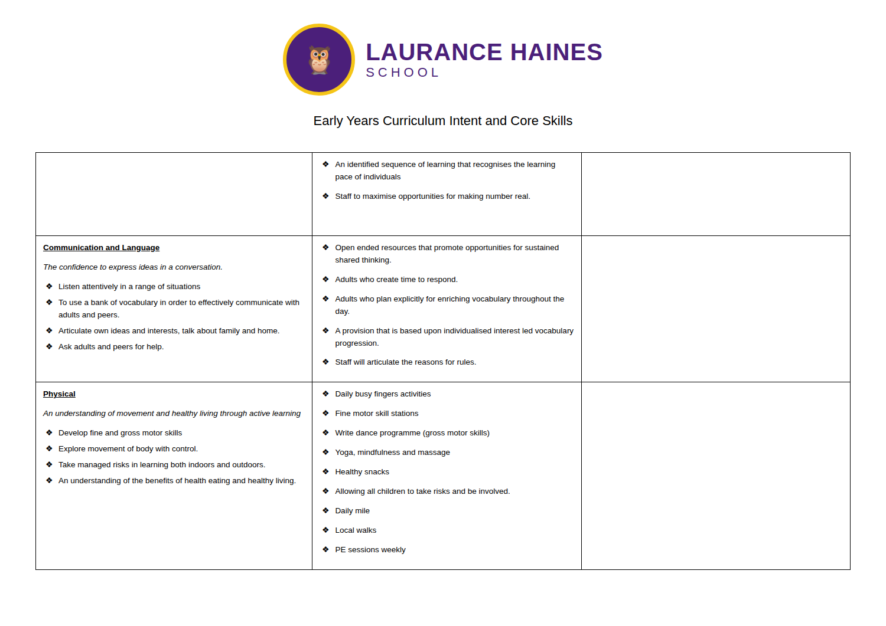🦉
LAURANCE HAINES
SCHOOL
Early Years Curriculum Intent and Core Skills
| | An identified sequence of learning that recognises the learning pace of individuals Staff to maximise opportunities for making number real. | |
| Communication and Language The confidence to express ideas in a conversation. Listen attentively in a range of situations To use a bank of vocabulary in order to effectively communicate with adults and peers. Articulate own ideas and interests, talk about family and home. Ask adults and peers for help. | Open ended resources that promote opportunities for sustained shared thinking. Adults who create time to respond. Adults who plan explicitly for enriching vocabulary throughout the day. A provision that is based upon individualised interest led vocabulary progression. Staff will articulate the reasons for rules. | |
| Physical An understanding of movement and healthy living through active learning Develop fine and gross motor skills Explore movement of body with control. Take managed risks in learning both indoors and outdoors. An understanding of the benefits of health eating and healthy living. | Daily busy fingers activities Fine motor skill stations Write dance programme (gross motor skills) Yoga, mindfulness and massage Healthy snacks Allowing all children to take risks and be involved. Daily mile Local walks PE sessions weekly | |